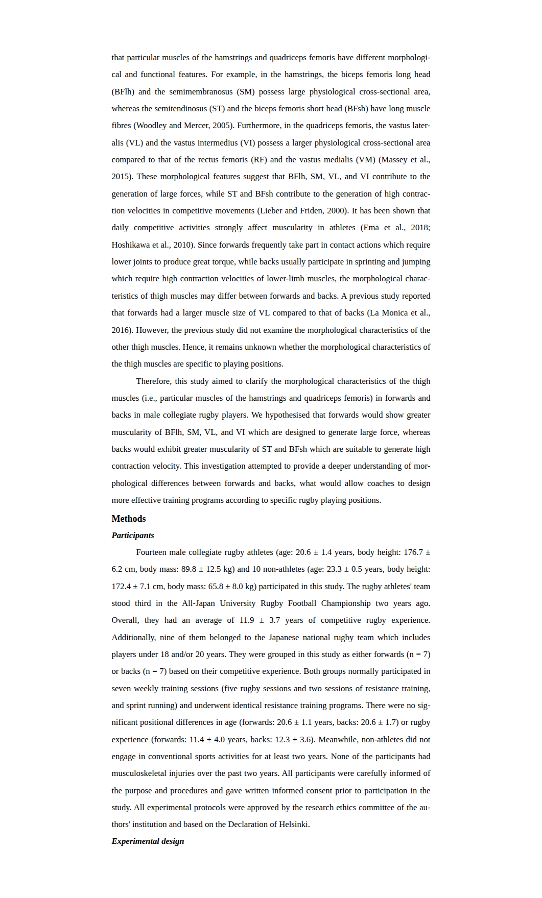that particular muscles of the hamstrings and quadriceps femoris have different morphological and functional features. For example, in the hamstrings, the biceps femoris long head (BFlh) and the semimembranosus (SM) possess large physiological cross-sectional area, whereas the semitendinosus (ST) and the biceps femoris short head (BFsh) have long muscle fibres (Woodley and Mercer, 2005). Furthermore, in the quadriceps femoris, the vastus lateralis (VL) and the vastus intermedius (VI) possess a larger physiological cross-sectional area compared to that of the rectus femoris (RF) and the vastus medialis (VM) (Massey et al., 2015). These morphological features suggest that BFlh, SM, VL, and VI contribute to the generation of large forces, while ST and BFsh contribute to the generation of high contraction velocities in competitive movements (Lieber and Friden, 2000). It has been shown that daily competitive activities strongly affect muscularity in athletes (Ema et al., 2018; Hoshikawa et al., 2010). Since forwards frequently take part in contact actions which require lower joints to produce great torque, while backs usually participate in sprinting and jumping which require high contraction velocities of lower-limb muscles, the morphological characteristics of thigh muscles may differ between forwards and backs. A previous study reported that forwards had a larger muscle size of VL compared to that of backs (La Monica et al., 2016). However, the previous study did not examine the morphological characteristics of the other thigh muscles. Hence, it remains unknown whether the morphological characteristics of the thigh muscles are specific to playing positions.
Therefore, this study aimed to clarify the morphological characteristics of the thigh muscles (i.e., particular muscles of the hamstrings and quadriceps femoris) in forwards and backs in male collegiate rugby players. We hypothesised that forwards would show greater muscularity of BFlh, SM, VL, and VI which are designed to generate large force, whereas backs would exhibit greater muscularity of ST and BFsh which are suitable to generate high contraction velocity. This investigation attempted to provide a deeper understanding of morphological differences between forwards and backs, what would allow coaches to design more effective training programs according to specific rugby playing positions.
Methods
Participants
Fourteen male collegiate rugby athletes (age: 20.6 ± 1.4 years, body height: 176.7 ± 6.2 cm, body mass: 89.8 ± 12.5 kg) and 10 non-athletes (age: 23.3 ± 0.5 years, body height: 172.4 ± 7.1 cm, body mass: 65.8 ± 8.0 kg) participated in this study. The rugby athletes' team stood third in the All-Japan University Rugby Football Championship two years ago. Overall, they had an average of 11.9 ± 3.7 years of competitive rugby experience. Additionally, nine of them belonged to the Japanese national rugby team which includes players under 18 and/or 20 years. They were grouped in this study as either forwards (n = 7) or backs (n = 7) based on their competitive experience. Both groups normally participated in seven weekly training sessions (five rugby sessions and two sessions of resistance training, and sprint running) and underwent identical resistance training programs. There were no significant positional differences in age (forwards: 20.6 ± 1.1 years, backs: 20.6 ± 1.7) or rugby experience (forwards: 11.4 ± 4.0 years, backs: 12.3 ± 3.6). Meanwhile, non-athletes did not engage in conventional sports activities for at least two years. None of the participants had musculoskeletal injuries over the past two years. All participants were carefully informed of the purpose and procedures and gave written informed consent prior to participation in the study. All experimental protocols were approved by the research ethics committee of the authors' institution and based on the Declaration of Helsinki.
Experimental design